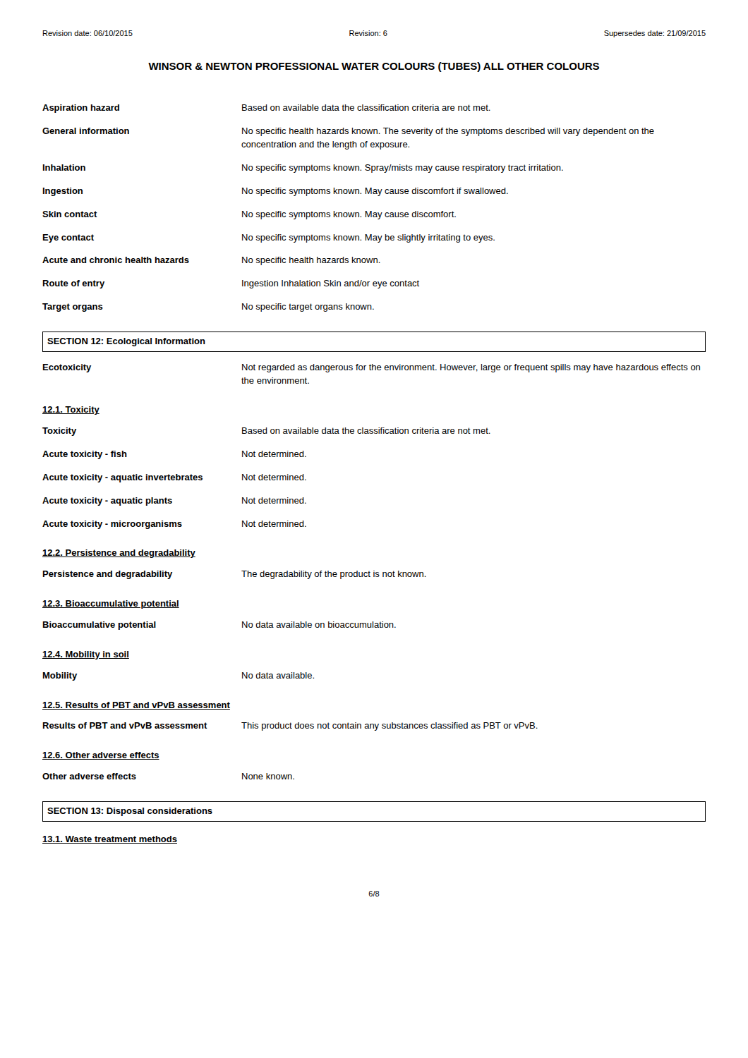Revision date: 06/10/2015 Revision: 6 Supersedes date: 21/09/2015
WINSOR & NEWTON PROFESSIONAL WATER COLOURS (TUBES) ALL OTHER COLOURS
| Aspiration hazard | Based on available data the classification criteria are not met. |
| General information | No specific health hazards known. The severity of the symptoms described will vary dependent on the concentration and the length of exposure. |
| Inhalation | No specific symptoms known. Spray/mists may cause respiratory tract irritation. |
| Ingestion | No specific symptoms known. May cause discomfort if swallowed. |
| Skin contact | No specific symptoms known. May cause discomfort. |
| Eye contact | No specific symptoms known. May be slightly irritating to eyes. |
| Acute and chronic health hazards | No specific health hazards known. |
| Route of entry | Ingestion Inhalation Skin and/or eye contact |
| Target organs | No specific target organs known. |
SECTION 12: Ecological Information
| Ecotoxicity | Not regarded as dangerous for the environment. However, large or frequent spills may have hazardous effects on the environment. |
12.1. Toxicity
| Toxicity | Based on available data the classification criteria are not met. |
| Acute toxicity - fish | Not determined. |
| Acute toxicity - aquatic invertebrates | Not determined. |
| Acute toxicity - aquatic plants | Not determined. |
| Acute toxicity - microorganisms | Not determined. |
12.2. Persistence and degradability
| Persistence and degradability | The degradability of the product is not known. |
12.3. Bioaccumulative potential
| Bioaccumulative potential | No data available on bioaccumulation. |
12.4. Mobility in soil
| Mobility | No data available. |
12.5. Results of PBT and vPvB assessment
| Results of PBT and vPvB assessment | This product does not contain any substances classified as PBT or vPvB. |
12.6. Other adverse effects
| Other adverse effects | None known. |
SECTION 13: Disposal considerations
13.1. Waste treatment methods
6/8